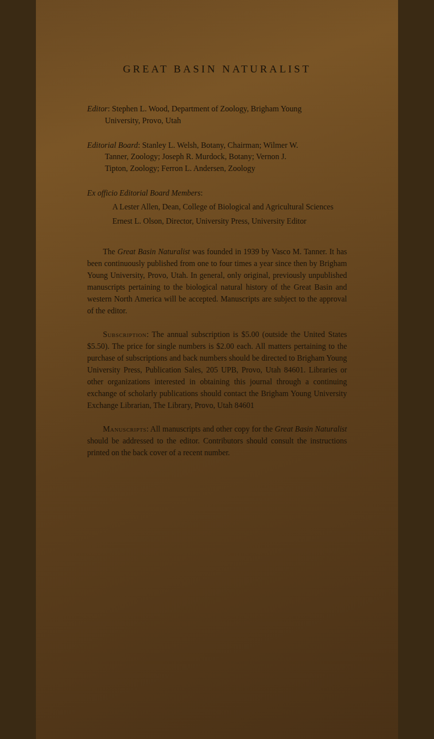Great Basin Naturalist
Editor: Stephen L. Wood, Department of Zoology, Brigham Young University, Provo, Utah
Editorial Board: Stanley L. Welsh, Botany, Chairman; Wilmer W. Tanner, Zoology; Joseph R. Murdock, Botany; Vernon J. Tipton, Zoology; Ferron L. Andersen, Zoology
Ex officio Editorial Board Members: A Lester Allen, Dean, College of Biological and Agricultural Sciences Ernest L. Olson, Director, University Press, University Editor
The Great Basin Naturalist was founded in 1939 by Vasco M. Tanner. It has been continuously published from one to four times a year since then by Brigham Young University, Provo, Utah. In general, only original, previously unpublished manuscripts pertaining to the biological natural history of the Great Basin and western North America will be accepted. Manuscripts are subject to the approval of the editor.
Subscription: The annual subscription is $5.00 (outside the United States $5.50). The price for single numbers is $2.00 each. All matters pertaining to the purchase of subscriptions and back numbers should be directed to Brigham Young University Press, Publication Sales, 205 UPB, Provo, Utah 84601. Libraries or other organizations interested in obtaining this journal through a continuing exchange of scholarly publications should contact the Brigham Young University Exchange Librarian, The Library, Provo, Utah 84601
Manuscripts: All manuscripts and other copy for the Great Basin Naturalist should be addressed to the editor. Contributors should consult the instructions printed on the back cover of a recent number.